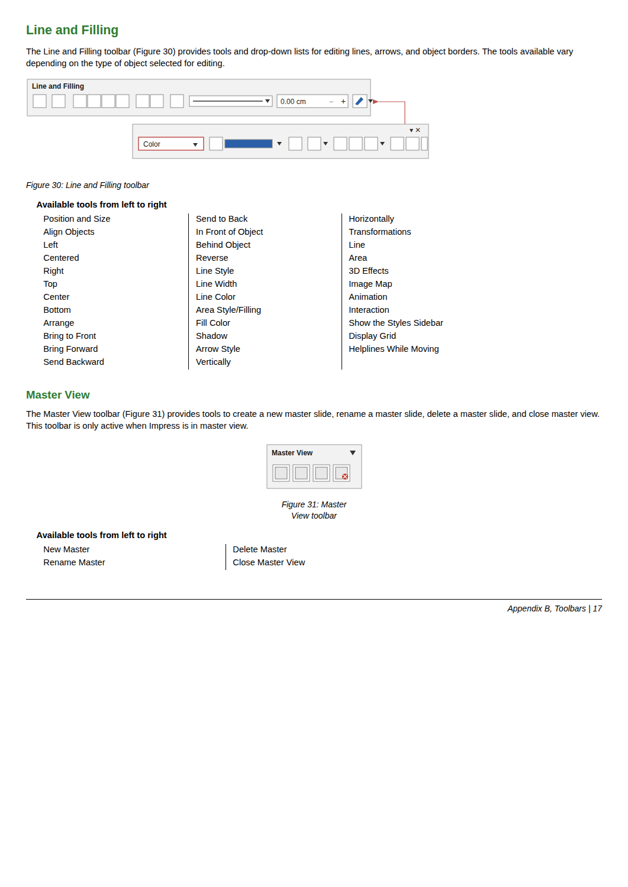Line and Filling
The Line and Filling toolbar (Figure 30) provides tools and drop-down lists for editing lines, arrows, and object borders. The tools available vary depending on the type of object selected for editing.
Line and Filling 0.00 cm − + ▾ ✕ Color
Figure 30: Line and Filling toolbar
Available tools from left to right
| Position and Size | Send to Back | Horizontally |
| Align Objects | In Front of Object | Transformations |
| Left | Behind Object | Line |
| Centered | Reverse | Area |
| Right | Line Style | 3D Effects |
| Top | Line Width | Image Map |
| Center | Line Color | Animation |
| Bottom | Area Style/Filling | Interaction |
| Arrange | Fill Color | Show the Styles Sidebar |
| Bring to Front | Shadow | Display Grid |
| Bring Forward | Arrow Style | Helplines While Moving |
| Send Backward | Vertically | |
Master View
The Master View toolbar (Figure 31) provides tools to create a new master slide, rename a master slide, delete a master slide, and close master view. This toolbar is only active when Impress is in master view.
Master View
Figure 31: Master
View toolbar
Available tools from left to right
| New Master | Delete Master |
| Rename Master | Close Master View |
Appendix B, Toolbars | 17